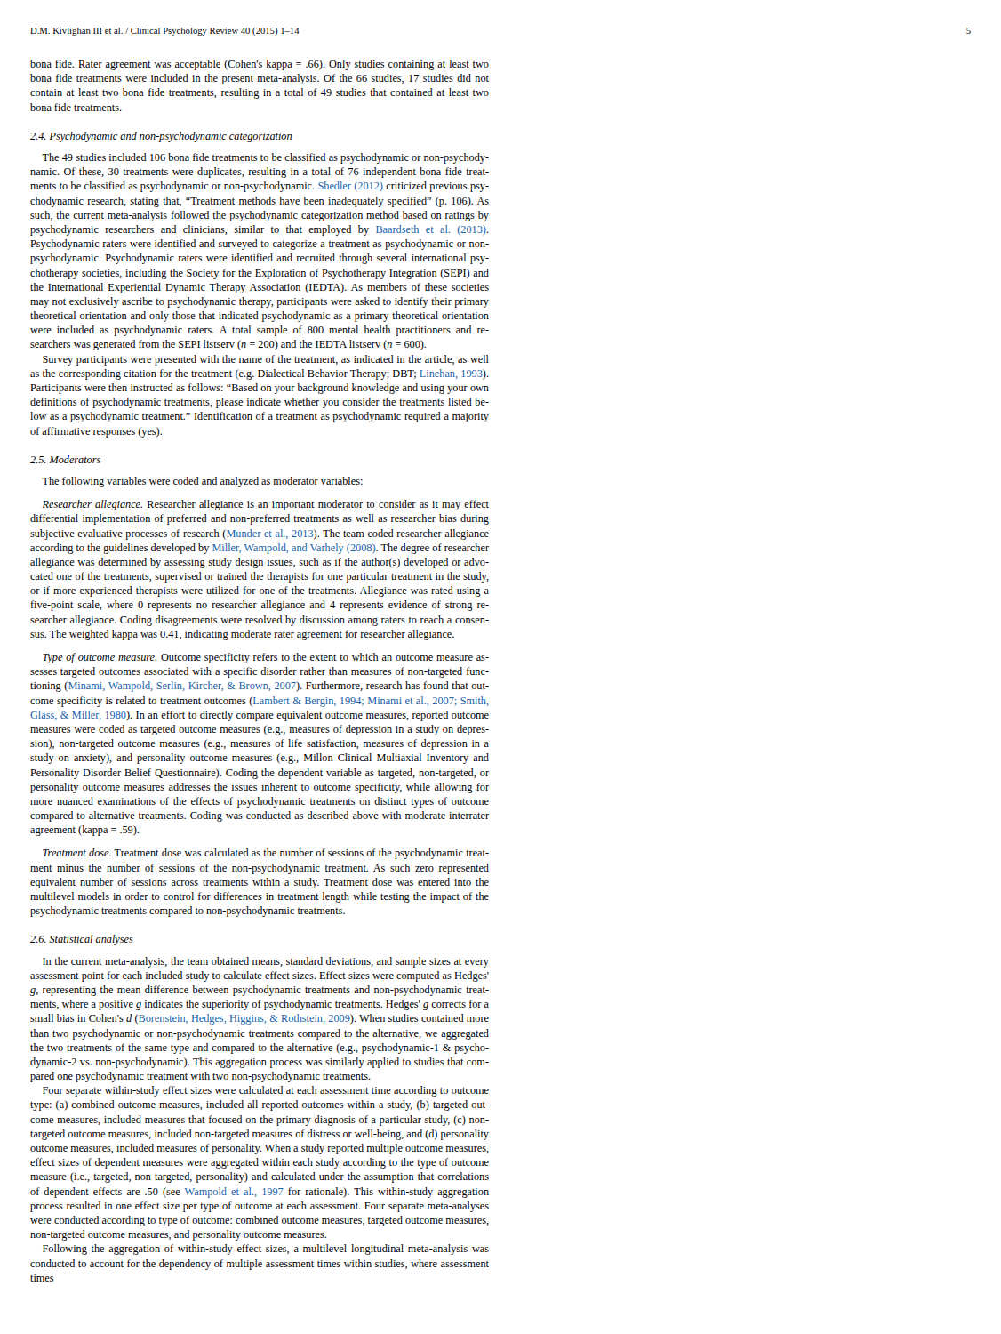D.M. Kivlighan III et al. / Clinical Psychology Review 40 (2015) 1–14 5
bona fide. Rater agreement was acceptable (Cohen's kappa = .66). Only studies containing at least two bona fide treatments were included in the present meta-analysis. Of the 66 studies, 17 studies did not contain at least two bona fide treatments, resulting in a total of 49 studies that contained at least two bona fide treatments.
2.4. Psychodynamic and non-psychodynamic categorization
The 49 studies included 106 bona fide treatments to be classified as psychodynamic or non-psychodynamic. Of these, 30 treatments were duplicates, resulting in a total of 76 independent bona fide treatments to be classified as psychodynamic or non-psychodynamic. Shedler (2012) criticized previous psychodynamic research, stating that, “Treatment methods have been inadequately specified” (p. 106). As such, the current meta-analysis followed the psychodynamic categorization method based on ratings by psychodynamic researchers and clinicians, similar to that employed by Baardseth et al. (2013). Psychodynamic raters were identified and surveyed to categorize a treatment as psychodynamic or non-psychodynamic. Psychodynamic raters were identified and recruited through several international psychotherapy societies, including the Society for the Exploration of Psychotherapy Integration (SEPI) and the International Experiential Dynamic Therapy Association (IEDTA). As members of these societies may not exclusively ascribe to psychodynamic therapy, participants were asked to identify their primary theoretical orientation and only those that indicated psychodynamic as a primary theoretical orientation were included as psychodynamic raters. A total sample of 800 mental health practitioners and researchers was generated from the SEPI listserv (n = 200) and the IEDTA listserv (n = 600).
Survey participants were presented with the name of the treatment, as indicated in the article, as well as the corresponding citation for the treatment (e.g. Dialectical Behavior Therapy; DBT; Linehan, 1993). Participants were then instructed as follows: “Based on your background knowledge and using your own definitions of psychodynamic treatments, please indicate whether you consider the treatments listed below as a psychodynamic treatment.” Identification of a treatment as psychodynamic required a majority of affirmative responses (yes).
2.5. Moderators
The following variables were coded and analyzed as moderator variables:
Researcher allegiance. Researcher allegiance is an important moderator to consider as it may effect differential implementation of preferred and non-preferred treatments as well as researcher bias during subjective evaluative processes of research (Munder et al., 2013). The team coded researcher allegiance according to the guidelines developed by Miller, Wampold, and Varhely (2008). The degree of researcher allegiance was determined by assessing study design issues, such as if the author(s) developed or advocated one of the treatments, supervised or trained the therapists for one particular treatment in the study, or if more experienced therapists were utilized for one of the treatments. Allegiance was rated using a five-point scale, where 0 represents no researcher allegiance and 4 represents evidence of strong researcher allegiance. Coding disagreements were resolved by discussion among raters to reach a consensus. The weighted kappa was 0.41, indicating moderate rater agreement for researcher allegiance.
Type of outcome measure. Outcome specificity refers to the extent to which an outcome measure assesses targeted outcomes associated with a specific disorder rather than measures of non-targeted functioning (Minami, Wampold, Serlin, Kircher, & Brown, 2007). Furthermore, research has found that outcome specificity is related to treatment outcomes (Lambert & Bergin, 1994; Minami et al., 2007; Smith, Glass, & Miller, 1980). In an effort to directly compare equivalent outcome measures, reported outcome measures were coded as targeted outcome measures (e.g., measures of depression in a study on depression), non-targeted outcome measures (e.g., measures of life satisfaction, measures of depression in a study on anxiety), and personality outcome measures (e.g., Millon Clinical Multiaxial Inventory and Personality Disorder Belief Questionnaire). Coding the dependent variable as targeted, non-targeted, or personality outcome measures addresses the issues inherent to outcome specificity, while allowing for more nuanced examinations of the effects of psychodynamic treatments on distinct types of outcome compared to alternative treatments. Coding was conducted as described above with moderate interrater agreement (kappa = .59).
Treatment dose. Treatment dose was calculated as the number of sessions of the psychodynamic treatment minus the number of sessions of the non-psychodynamic treatment. As such zero represented equivalent number of sessions across treatments within a study. Treatment dose was entered into the multilevel models in order to control for differences in treatment length while testing the impact of the psychodynamic treatments compared to non-psychodynamic treatments.
2.6. Statistical analyses
In the current meta-analysis, the team obtained means, standard deviations, and sample sizes at every assessment point for each included study to calculate effect sizes. Effect sizes were computed as Hedges' g, representing the mean difference between psychodynamic treatments and non-psychodynamic treatments, where a positive g indicates the superiority of psychodynamic treatments. Hedges' g corrects for a small bias in Cohen's d (Borenstein, Hedges, Higgins, & Rothstein, 2009). When studies contained more than two psychodynamic or non-psychodynamic treatments compared to the alternative, we aggregated the two treatments of the same type and compared to the alternative (e.g., psychodynamic-1 & psychodynamic-2 vs. non-psychodynamic). This aggregation process was similarly applied to studies that compared one psychodynamic treatment with two non-psychodynamic treatments.
Four separate within-study effect sizes were calculated at each assessment time according to outcome type: (a) combined outcome measures, included all reported outcomes within a study, (b) targeted outcome measures, included measures that focused on the primary diagnosis of a particular study, (c) non-targeted outcome measures, included non-targeted measures of distress or well-being, and (d) personality outcome measures, included measures of personality. When a study reported multiple outcome measures, effect sizes of dependent measures were aggregated within each study according to the type of outcome measure (i.e., targeted, non-targeted, personality) and calculated under the assumption that correlations of dependent effects are .50 (see Wampold et al., 1997 for rationale). This within-study aggregation process resulted in one effect size per type of outcome at each assessment. Four separate meta-analyses were conducted according to type of outcome: combined outcome measures, targeted outcome measures, non-targeted outcome measures, and personality outcome measures.
Following the aggregation of within-study effect sizes, a multilevel longitudinal meta-analysis was conducted to account for the dependency of multiple assessment times within studies, where assessment times